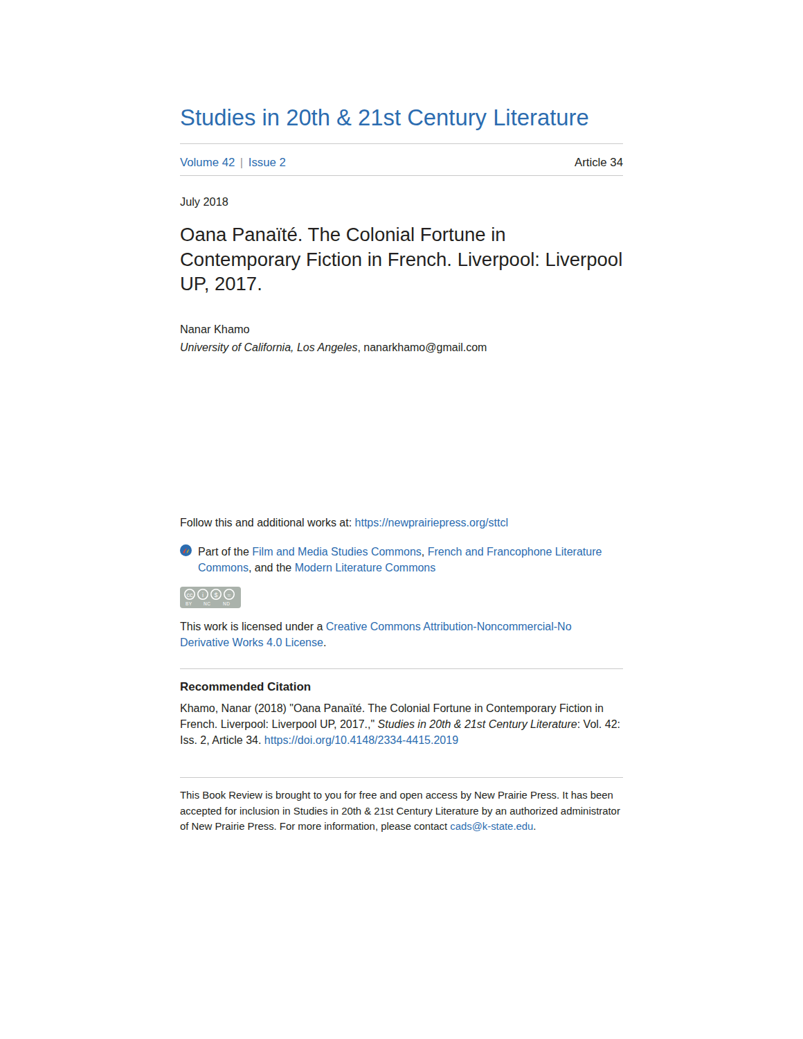Studies in 20th & 21st Century Literature
Volume 42|Issue 2
Article 34
July 2018
Oana Panaïté. The Colonial Fortune in Contemporary Fiction in French. Liverpool: Liverpool UP, 2017.
Nanar Khamo
University of California, Los Angeles, nanarkhamo@gmail.com
Follow this and additional works at: https://newprairiepress.org/sttcl
Part of the Film and Media Studies Commons, French and Francophone Literature Commons, and the Modern Literature Commons
cc i $ = BY NC ND
This work is licensed under a Creative Commons Attribution-Noncommercial-No Derivative Works 4.0 License.
Recommended Citation
Khamo, Nanar (2018) "Oana Panaïté. The Colonial Fortune in Contemporary Fiction in French. Liverpool: Liverpool UP, 2017.," Studies in 20th & 21st Century Literature: Vol. 42: Iss. 2, Article 34. https://doi.org/10.4148/2334-4415.2019
This Book Review is brought to you for free and open access by New Prairie Press. It has been accepted for inclusion in Studies in 20th & 21st Century Literature by an authorized administrator of New Prairie Press. For more information, please contact cads@k-state.edu.